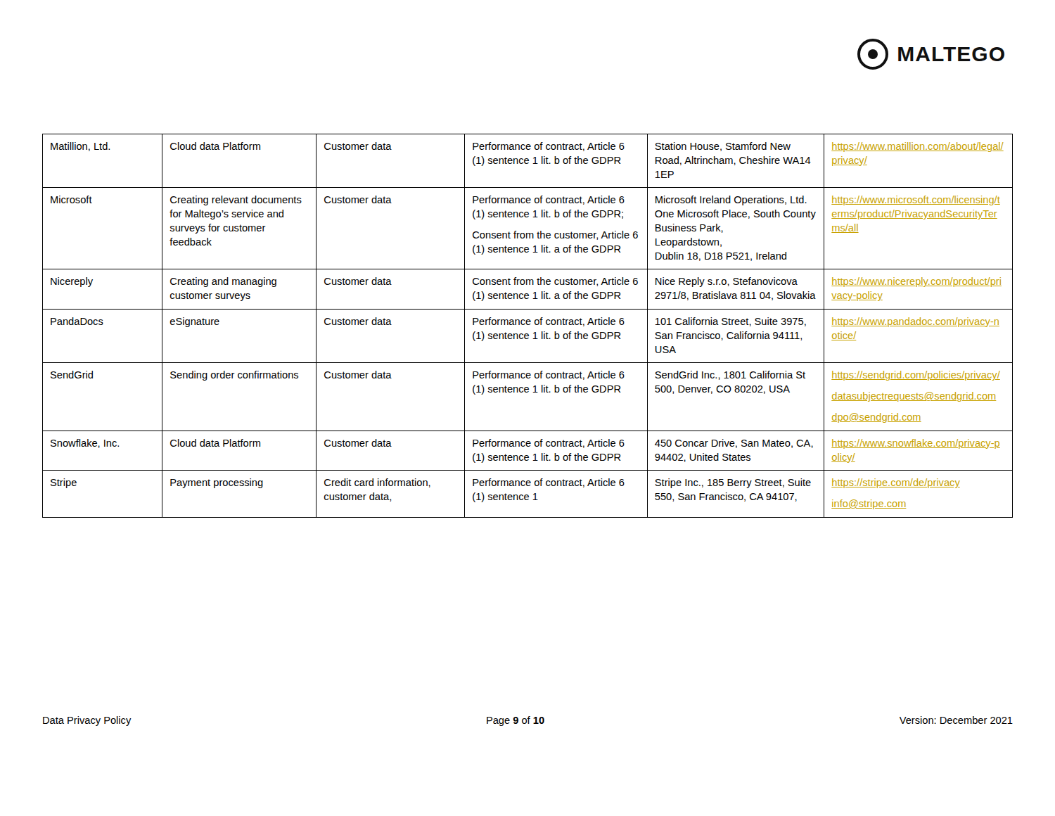MALTEGO
| Matillion, Ltd. | Cloud data Platform | Customer data | Performance of contract, Article 6 (1) sentence 1 lit. b of the GDPR | Station House, Stamford New Road, Altrincham, Cheshire WA14 1EP | https://www.matillion.com/about/legal/privacy/ |
| Microsoft | Creating relevant documents for Maltego’s service and surveys for customer feedback | Customer data | Performance of contract, Article 6 (1) sentence 1 lit. b of the GDPR; Consent from the customer, Article 6 (1) sentence 1 lit. a of the GDPR | Microsoft Ireland Operations, Ltd. One Microsoft Place, South County Business Park, Leopardstown, Dublin 18, D18 P521, Ireland | https://www.microsoft.com/licensing/terms/product/PrivacyandSecurityTerms/all |
| Nicereply | Creating and managing customer surveys | Customer data | Consent from the customer, Article 6 (1) sentence 1 lit. a of the GDPR | Nice Reply s.r.o, Stefanovicova 2971/8, Bratislava 811 04, Slovakia | https://www.nicereply.com/product/privacy-policy |
| PandaDocs | eSignature | Customer data | Performance of contract, Article 6 (1) sentence 1 lit. b of the GDPR | 101 California Street, Suite 3975, San Francisco, California 94111, USA | https://www.pandadoc.com/privacy-notice/ |
| SendGrid | Sending order confirmations | Customer data | Performance of contract, Article 6 (1) sentence 1 lit. b of the GDPR | SendGrid Inc., 1801 California St 500, Denver, CO 80202, USA | https://sendgrid.com/policies/privacy/ datasubjectrequests@sendgrid.com dpo@sendgrid.com |
| Snowflake, Inc. | Cloud data Platform | Customer data | Performance of contract, Article 6 (1) sentence 1 lit. b of the GDPR | 450 Concar Drive, San Mateo, CA, 94402, United States | https://www.snowflake.com/privacy-policy/ |
| Stripe | Payment processing | Credit card information, customer data, | Performance of contract, Article 6 (1) sentence 1 | Stripe Inc., 185 Berry Street, Suite 550, San Francisco, CA 94107, | https://stripe.com/de/privacy info@stripe.com |
Data Privacy Policy
Page 9 of 10
Version: December 2021